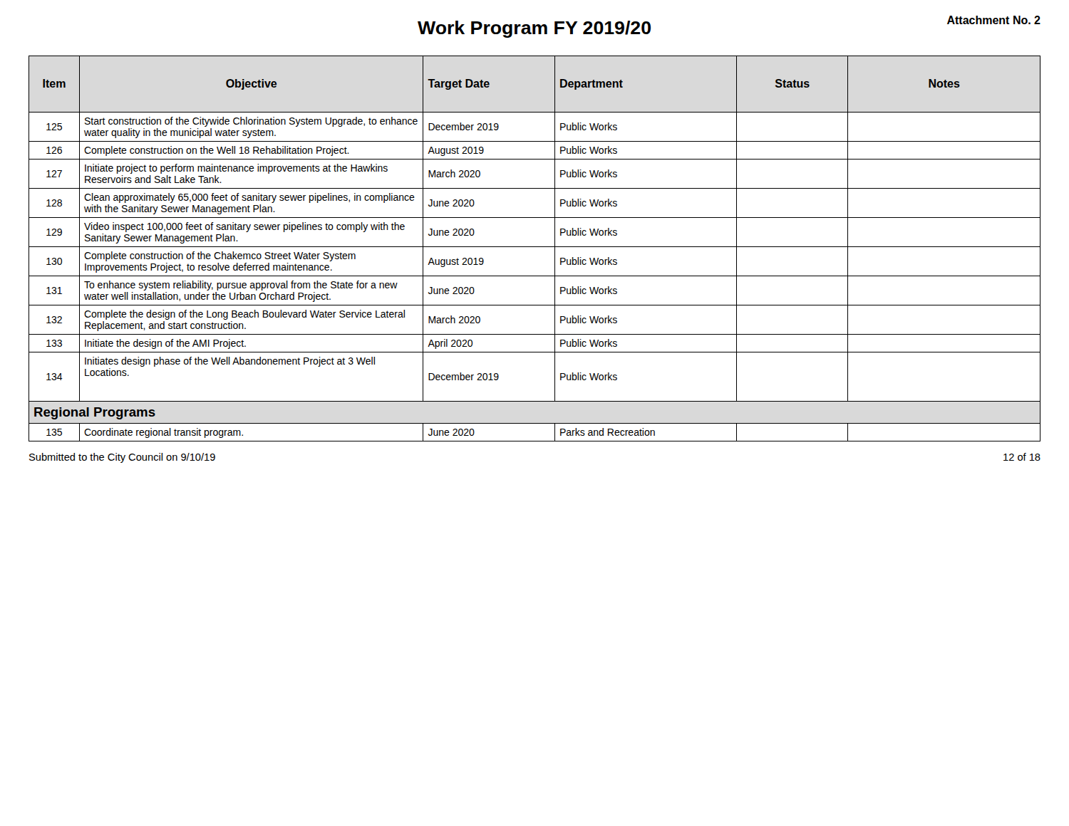Work Program FY 2019/20
Attachment No. 2
| Item | Objective | Target Date | Department | Status | Notes |
| --- | --- | --- | --- | --- | --- |
| 125 | Start construction of the Citywide Chlorination System Upgrade, to enhance water quality in the municipal water system. | December 2019 | Public Works | | |
| 126 | Complete construction on the Well 18 Rehabilitation Project. | August 2019 | Public Works | | |
| 127 | Initiate project to perform maintenance improvements at the Hawkins Reservoirs and Salt Lake Tank. | March 2020 | Public Works | | |
| 128 | Clean approximately 65,000 feet of sanitary sewer pipelines, in compliance with the Sanitary Sewer Management Plan. | June 2020 | Public Works | | |
| 129 | Video inspect 100,000 feet of sanitary sewer pipelines to comply with the Sanitary Sewer Management Plan. | June 2020 | Public Works | | |
| 130 | Complete construction of the Chakemco Street Water System Improvements Project, to resolve deferred maintenance. | August 2019 | Public Works | | |
| 131 | To enhance system reliability, pursue approval from the State for a new water well installation, under the Urban Orchard Project. | June 2020 | Public Works | | |
| 132 | Complete the design of the Long Beach Boulevard Water Service Lateral Replacement, and start construction. | March 2020 | Public Works | | |
| 133 | Initiate the design of the AMI Project. | April 2020 | Public Works | | |
| 134 | Initiates design phase of the Well Abandonement Project at 3 Well Locations. | December 2019 | Public Works | | |
| Regional Programs |
| 135 | Coordinate regional transit program. | June 2020 | Parks and Recreation | | |
Submitted to the City Council on 9/10/19
12 of 18